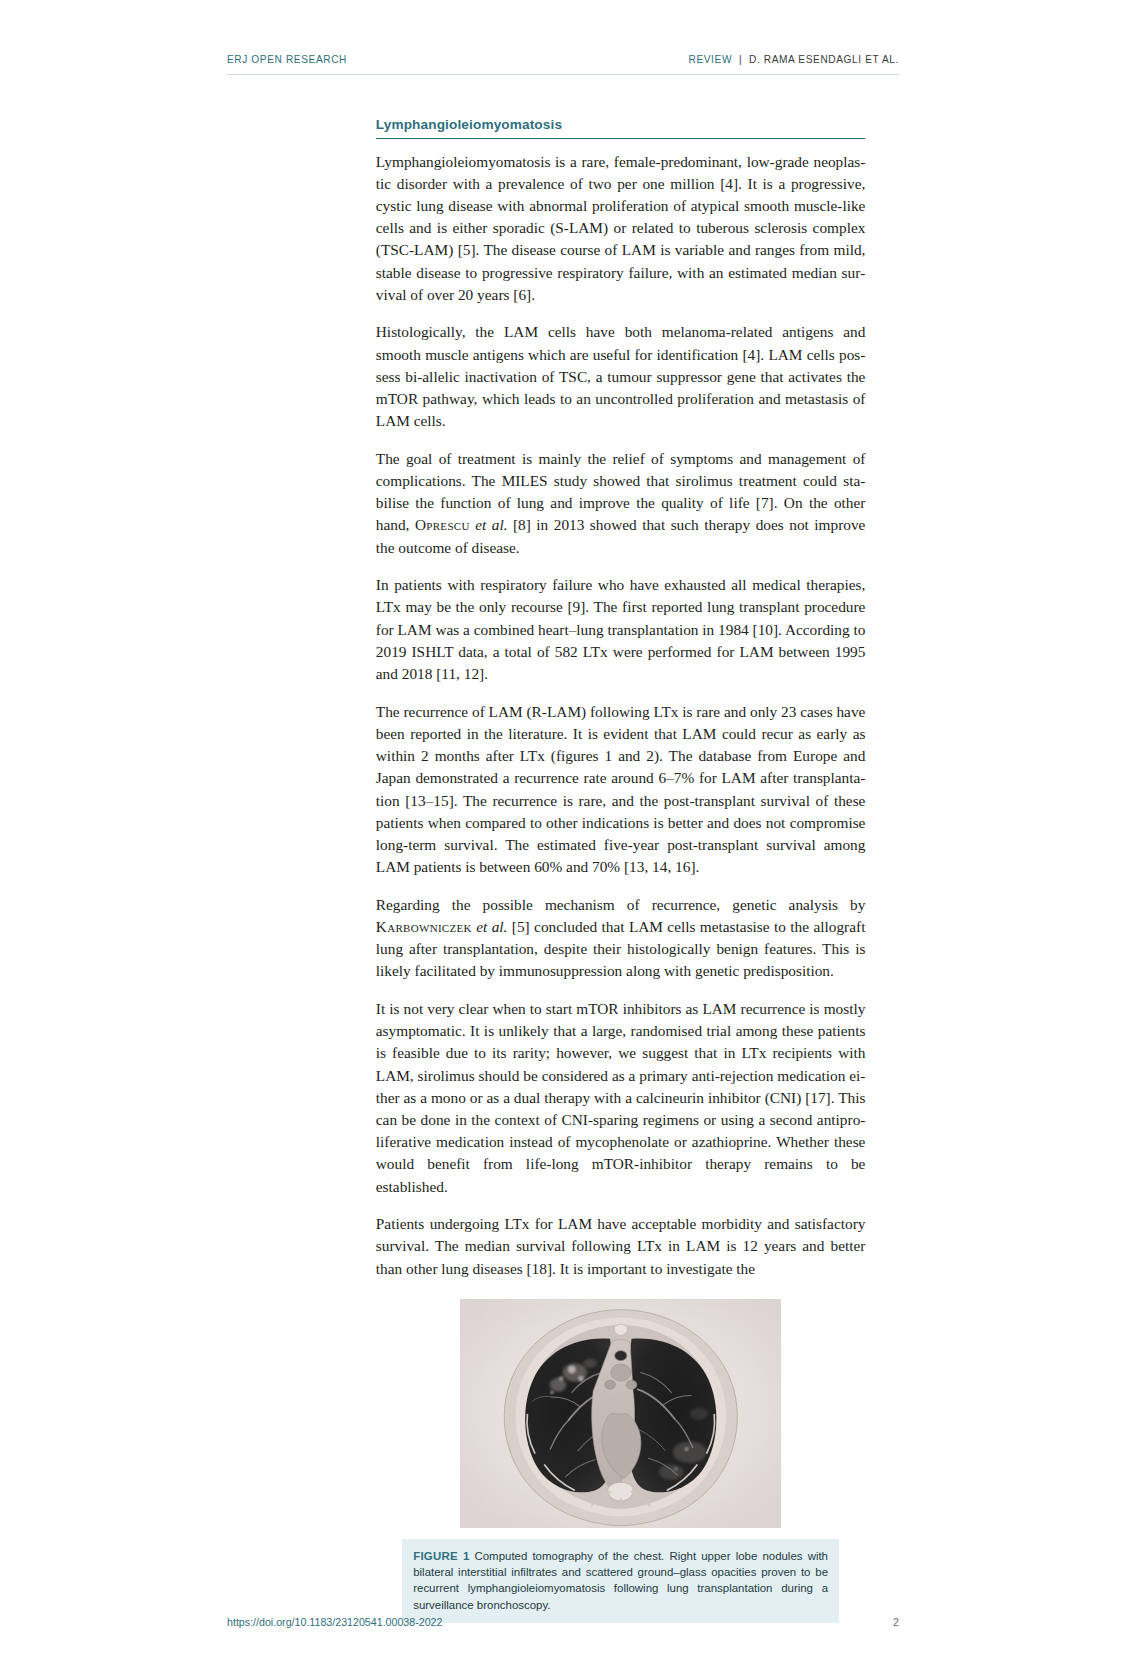ERJ OPEN RESEARCH
REVIEW | D. RAMA ESENDAGLI ET AL.
Lymphangioleiomyomatosis
Lymphangioleiomyomatosis is a rare, female-predominant, low-grade neoplastic disorder with a prevalence of two per one million [4]. It is a progressive, cystic lung disease with abnormal proliferation of atypical smooth muscle-like cells and is either sporadic (S-LAM) or related to tuberous sclerosis complex (TSC-LAM) [5]. The disease course of LAM is variable and ranges from mild, stable disease to progressive respiratory failure, with an estimated median survival of over 20 years [6].
Histologically, the LAM cells have both melanoma-related antigens and smooth muscle antigens which are useful for identification [4]. LAM cells possess bi-allelic inactivation of TSC, a tumour suppressor gene that activates the mTOR pathway, which leads to an uncontrolled proliferation and metastasis of LAM cells.
The goal of treatment is mainly the relief of symptoms and management of complications. The MILES study showed that sirolimus treatment could stabilise the function of lung and improve the quality of life [7]. On the other hand, Oprescu et al. [8] in 2013 showed that such therapy does not improve the outcome of disease.
In patients with respiratory failure who have exhausted all medical therapies, LTx may be the only recourse [9]. The first reported lung transplant procedure for LAM was a combined heart–lung transplantation in 1984 [10]. According to 2019 ISHLT data, a total of 582 LTx were performed for LAM between 1995 and 2018 [11, 12].
The recurrence of LAM (R-LAM) following LTx is rare and only 23 cases have been reported in the literature. It is evident that LAM could recur as early as within 2 months after LTx (figures 1 and 2). The database from Europe and Japan demonstrated a recurrence rate around 6–7% for LAM after transplantation [13–15]. The recurrence is rare, and the post-transplant survival of these patients when compared to other indications is better and does not compromise long-term survival. The estimated five-year post-transplant survival among LAM patients is between 60% and 70% [13, 14, 16].
Regarding the possible mechanism of recurrence, genetic analysis by Karbowniczek et al. [5] concluded that LAM cells metastasise to the allograft lung after transplantation, despite their histologically benign features. This is likely facilitated by immunosuppression along with genetic predisposition.
It is not very clear when to start mTOR inhibitors as LAM recurrence is mostly asymptomatic. It is unlikely that a large, randomised trial among these patients is feasible due to its rarity; however, we suggest that in LTx recipients with LAM, sirolimus should be considered as a primary anti-rejection medication either as a mono or as a dual therapy with a calcineurin inhibitor (CNI) [17]. This can be done in the context of CNI-sparing regimens or using a second antiproliferative medication instead of mycophenolate or azathioprine. Whether these would benefit from life-long mTOR-inhibitor therapy remains to be established.
Patients undergoing LTx for LAM have acceptable morbidity and satisfactory survival. The median survival following LTx in LAM is 12 years and better than other lung diseases [18]. It is important to investigate the
FIGURE 1 Computed tomography of the chest. Right upper lobe nodules with bilateral interstitial infiltrates and scattered ground–glass opacities proven to be recurrent lymphangioleiomyomatosis following lung transplantation during a surveillance bronchoscopy.
https://doi.org/10.1183/23120541.00038-2022
2